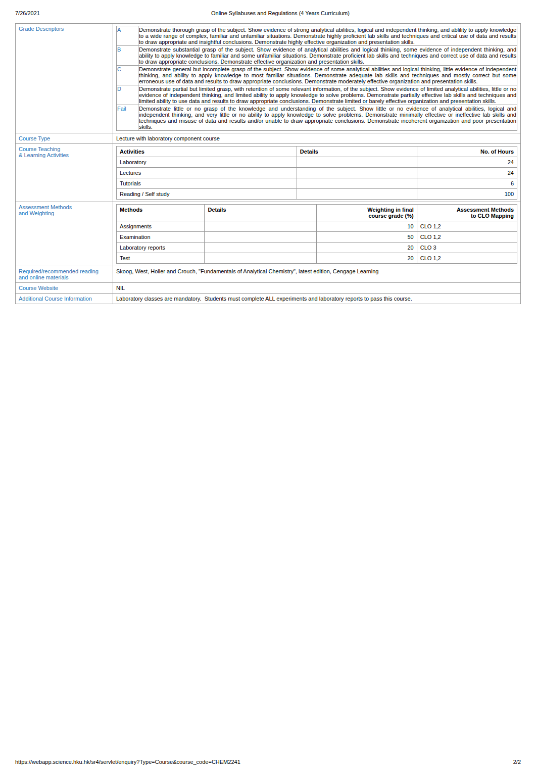7/26/2021
Online Syllabuses and Regulations (4 Years Curriculum)
| Grade Descriptors | / A / Demonstrate thorough grasp of the subject. Show evidence of strong analytical abilities, logical and independent thinking, and ablility to apply knowledge to a wide range of complex, familiar and unfamiliar situations. Demonstrate highly proficient lab skills and techniques and critical use of data and results to draw appropriate and insightful conclusions. Demonstrate highly effective organization and presentation skills. / / B / Demonstrate substantial grasp of the subject. Show evidence of analytical abilities and logical thinking, some evidence of independent thinking, and ability to apply knowledge to familiar and some unfamiliar situations. Demonstrate proficient lab skills and techniques and correct use of data and results to draw appropriate conclusions. Demonstrate effective organization and presentation skills. / / C / Demonstrate general but incomplete grasp of the subject. Show evidence of some analytical abilities and logical thinking, little evidence of independent thinking, and ability to apply knowledge to most familiar situations. Demonstrate adequate lab skills and techniques and mostly correct but some erroneous use of data and results to draw appropriate conclusions. Demonstrate moderately effective organization and presentation skills. / / D / Demonstrate partial but limited grasp, with retention of some relevant information, of the subject. Show evidence of limited analytical abilities, little or no evidence of independent thinking, and limited ability to apply knowledge to solve problems. Demonstrate partially effective lab skills and techniques and limited ability to use data and results to draw appropriate conclusions. Demonstrate limited or barely effective organization and presentation skills. / / Fail / Demonstrate little or no grasp of the knowledge and understanding of the subject. Show little or no evidence of analytical abilities, logical and independent thinking, and very little or no ability to apply knowledge to solve problems. Demonstrate minimally effective or ineffective lab skills and techniques and misuse of data and results and/or unable to draw appropriate conclusions. Demonstrate incoherent organization and poor presentation skills. / |
| Course Type | Lecture with laboratory component course |
| Course Teaching & Learning Activities | / Activities / Details / No. of Hours / / --- / --- / --- / / Laboratory / / 24 / / Lectures / / 24 / / Tutorials / / 6 / / Reading / Self study / / 100 / |
| Assessment Methods and Weighting | / Methods / Details / Weighting in final course grade (%) / Assessment Methods to CLO Mapping / / --- / --- / --- / --- / / Assignments / / 10 / CLO 1,2 / / Examination / / 50 / CLO 1,2 / / Laboratory reports / / 20 / CLO 3 / / Test / / 20 / CLO 1,2 / |
| Required/recommended reading and online materials | Skoog, West, Holler and Crouch, "Fundamentals of Analytical Chemistry", latest edition, Cengage Learning |
| Course Website | NIL |
| Additional Course Information | Laboratory classes are mandatory. Students must complete ALL experiments and laboratory reports to pass this course. |
https://webapp.science.hku.hk/sr4/servlet/enquiry?Type=Course&course_code=CHEM2241
2/2